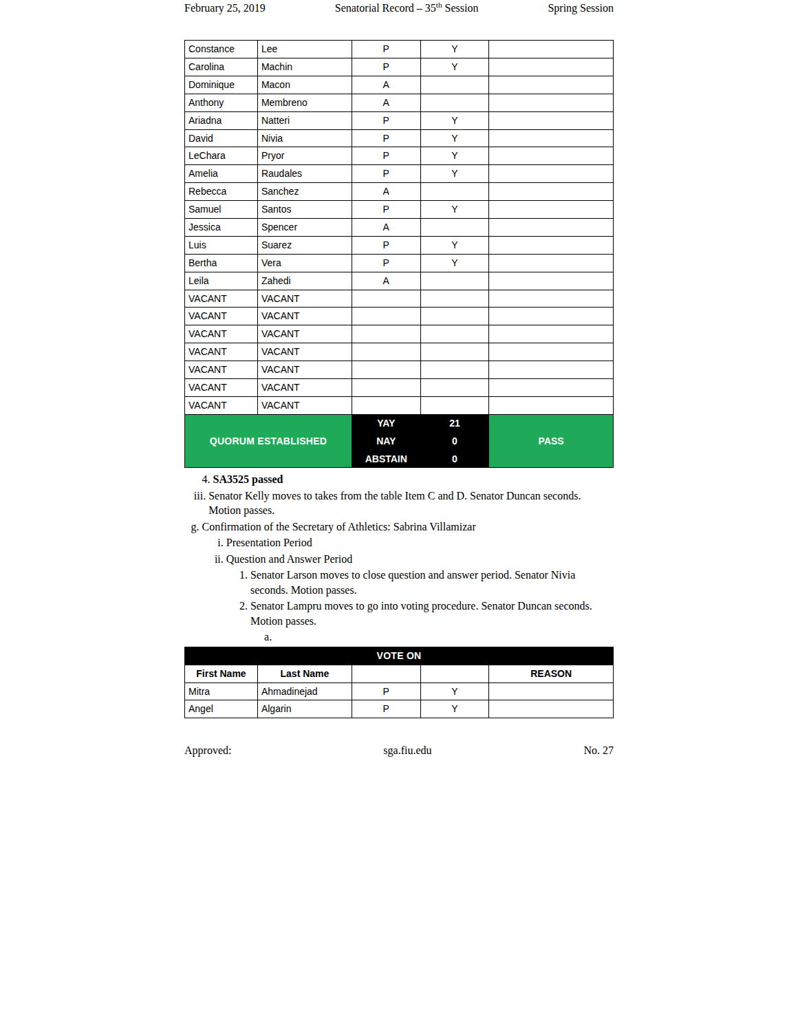February 25, 2019
Senatorial Record – 35th Session
Spring Session
| Constance | Lee | P | Y | |
| Carolina | Machin | P | Y | |
| Dominique | Macon | A | | |
| Anthony | Membreno | A | | |
| Ariadna | Natteri | P | Y | |
| David | Nivia | P | Y | |
| LeChara | Pryor | P | Y | |
| Amelia | Raudales | P | Y | |
| Rebecca | Sanchez | A | | |
| Samuel | Santos | P | Y | |
| Jessica | Spencer | A | | |
| Luis | Suarez | P | Y | |
| Bertha | Vera | P | Y | |
| Leila | Zahedi | A | | |
| VACANT | VACANT | | | |
| VACANT | VACANT | | | |
| VACANT | VACANT | | | |
| VACANT | VACANT | | | |
| VACANT | VACANT | | | |
| VACANT | VACANT | | | |
| VACANT | VACANT | | | |
| QUORUM ESTABLISHED | YAY | 21 | PASS |
| NAY | 0 |
| ABSTAIN | 0 |
SA3525 passed
Senator Kelly moves to takes from the table Item C and D. Senator Duncan seconds. Motion passes.
Confirmation of the Secretary of Athletics: Sabrina Villamizar
Presentation Period
Question and Answer Period
Senator Larson moves to close question and answer period. Senator Nivia seconds. Motion passes.
Senator Lampru moves to go into voting procedure. Senator Duncan seconds. Motion passes.
| VOTE ON |
| First Name | Last Name | | | REASON |
| Mitra | Ahmadinejad | P | Y | |
| Angel | Algarin | P | Y | |
Approved:
sga.fiu.edu
No. 27